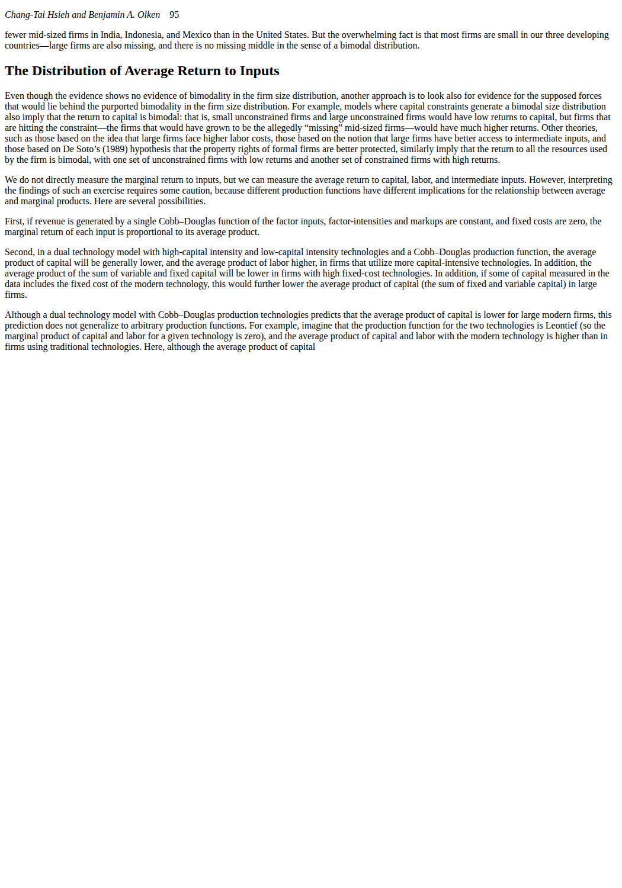Chang-Tai Hsieh and Benjamin A. Olken 95
fewer mid-sized firms in India, Indonesia, and Mexico than in the United States. But the overwhelming fact is that most firms are small in our three developing countries—large firms are also missing, and there is no missing middle in the sense of a bimodal distribution.
The Distribution of Average Return to Inputs
Even though the evidence shows no evidence of bimodality in the firm size distribution, another approach is to look also for evidence for the supposed forces that would lie behind the purported bimodality in the firm size distribution. For example, models where capital constraints generate a bimodal size distribution also imply that the return to capital is bimodal: that is, small unconstrained firms and large unconstrained firms would have low returns to capital, but firms that are hitting the constraint—the firms that would have grown to be the allegedly “missing” mid-sized firms—would have much higher returns. Other theories, such as those based on the idea that large firms face higher labor costs, those based on the notion that large firms have better access to intermediate inputs, and those based on De Soto’s (1989) hypothesis that the property rights of formal firms are better protected, similarly imply that the return to all the resources used by the firm is bimodal, with one set of unconstrained firms with low returns and another set of constrained firms with high returns.
We do not directly measure the marginal return to inputs, but we can measure the average return to capital, labor, and intermediate inputs. However, interpreting the findings of such an exercise requires some caution, because different production functions have different implications for the relationship between average and marginal products. Here are several possibilities.
First, if revenue is generated by a single Cobb–Douglas function of the factor inputs, factor-intensities and markups are constant, and fixed costs are zero, the marginal return of each input is proportional to its average product.
Second, in a dual technology model with high-capital intensity and low-capital intensity technologies and a Cobb–Douglas production function, the average product of capital will be generally lower, and the average product of labor higher, in firms that utilize more capital-intensive technologies. In addition, the average product of the sum of variable and fixed capital will be lower in firms with high fixed-cost technologies. In addition, if some of capital measured in the data includes the fixed cost of the modern technology, this would further lower the average product of capital (the sum of fixed and variable capital) in large firms.
Although a dual technology model with Cobb–Douglas production technologies predicts that the average product of capital is lower for large modern firms, this prediction does not generalize to arbitrary production functions. For example, imagine that the production function for the two technologies is Leontief (so the marginal product of capital and labor for a given technology is zero), and the average product of capital and labor with the modern technology is higher than in firms using traditional technologies. Here, although the average product of capital